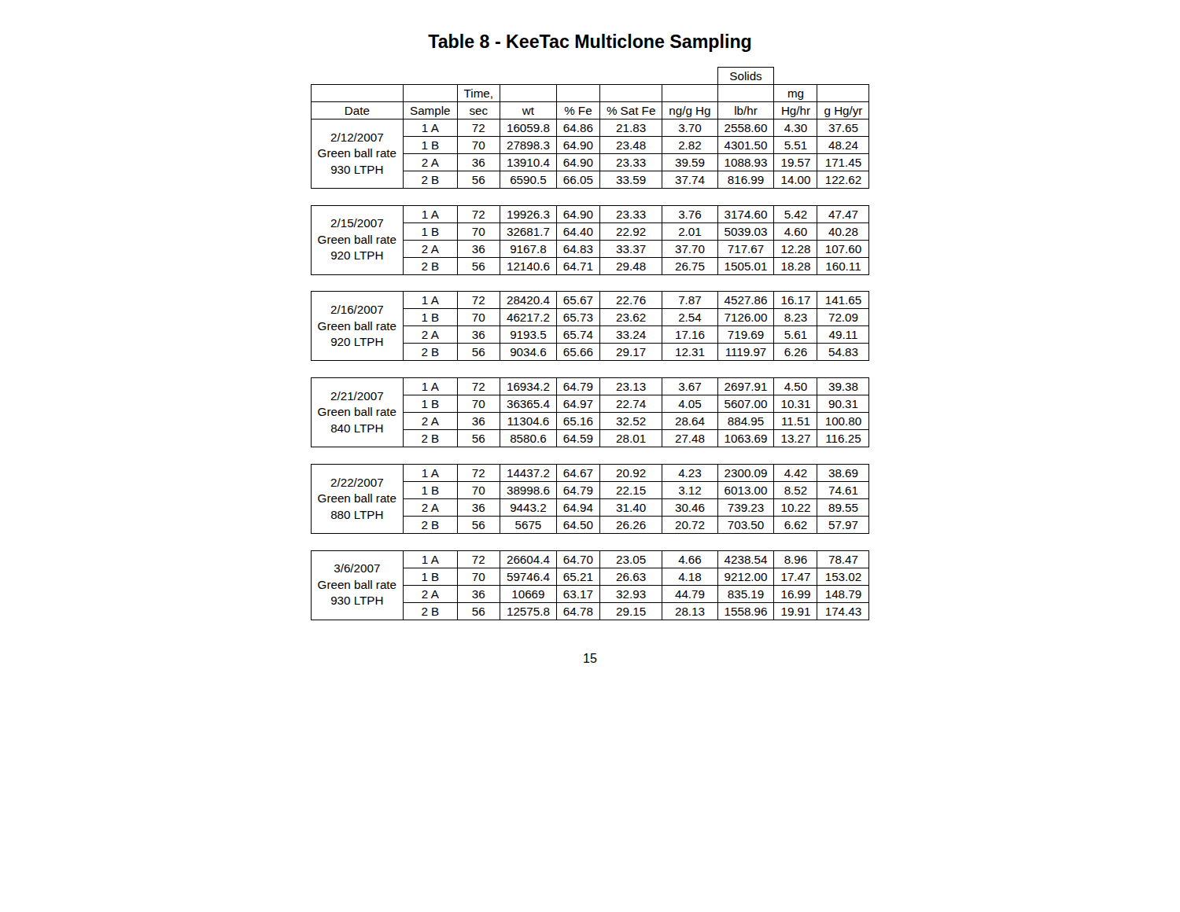Table 8 - KeeTac Multiclone Sampling
| | | | | | | | Solids | | |
| --- | --- | --- | --- | --- | --- | --- | --- | --- | --- |
| | | Time, | | | | | | mg | |
| Date | Sample | sec | wt | % Fe | % Sat Fe | ng/g Hg | lb/hr | Hg/hr | g Hg/yr |
| 2/12/2007 Green ball rate 930 LTPH | 1 A | 72 | 16059.8 | 64.86 | 21.83 | 3.70 | 2558.60 | 4.30 | 37.65 |
| 1 B | 70 | 27898.3 | 64.90 | 23.48 | 2.82 | 4301.50 | 5.51 | 48.24 |
| 2 A | 36 | 13910.4 | 64.90 | 23.33 | 39.59 | 1088.93 | 19.57 | 171.45 |
| 2 B | 56 | 6590.5 | 66.05 | 33.59 | 37.74 | 816.99 | 14.00 | 122.62 |
| 2/15/2007 Green ball rate 920 LTPH | 1 A | 72 | 19926.3 | 64.90 | 23.33 | 3.76 | 3174.60 | 5.42 | 47.47 |
| 1 B | 70 | 32681.7 | 64.40 | 22.92 | 2.01 | 5039.03 | 4.60 | 40.28 |
| 2 A | 36 | 9167.8 | 64.83 | 33.37 | 37.70 | 717.67 | 12.28 | 107.60 |
| 2 B | 56 | 12140.6 | 64.71 | 29.48 | 26.75 | 1505.01 | 18.28 | 160.11 |
| 2/16/2007 Green ball rate 920 LTPH | 1 A | 72 | 28420.4 | 65.67 | 22.76 | 7.87 | 4527.86 | 16.17 | 141.65 |
| 1 B | 70 | 46217.2 | 65.73 | 23.62 | 2.54 | 7126.00 | 8.23 | 72.09 |
| 2 A | 36 | 9193.5 | 65.74 | 33.24 | 17.16 | 719.69 | 5.61 | 49.11 |
| 2 B | 56 | 9034.6 | 65.66 | 29.17 | 12.31 | 1119.97 | 6.26 | 54.83 |
| 2/21/2007 Green ball rate 840 LTPH | 1 A | 72 | 16934.2 | 64.79 | 23.13 | 3.67 | 2697.91 | 4.50 | 39.38 |
| 1 B | 70 | 36365.4 | 64.97 | 22.74 | 4.05 | 5607.00 | 10.31 | 90.31 |
| 2 A | 36 | 11304.6 | 65.16 | 32.52 | 28.64 | 884.95 | 11.51 | 100.80 |
| 2 B | 56 | 8580.6 | 64.59 | 28.01 | 27.48 | 1063.69 | 13.27 | 116.25 |
| 2/22/2007 Green ball rate 880 LTPH | 1 A | 72 | 14437.2 | 64.67 | 20.92 | 4.23 | 2300.09 | 4.42 | 38.69 |
| 1 B | 70 | 38998.6 | 64.79 | 22.15 | 3.12 | 6013.00 | 8.52 | 74.61 |
| 2 A | 36 | 9443.2 | 64.94 | 31.40 | 30.46 | 739.23 | 10.22 | 89.55 |
| 2 B | 56 | 5675 | 64.50 | 26.26 | 20.72 | 703.50 | 6.62 | 57.97 |
| 3/6/2007 Green ball rate 930 LTPH | 1 A | 72 | 26604.4 | 64.70 | 23.05 | 4.66 | 4238.54 | 8.96 | 78.47 |
| 1 B | 70 | 59746.4 | 65.21 | 26.63 | 4.18 | 9212.00 | 17.47 | 153.02 |
| 2 A | 36 | 10669 | 63.17 | 32.93 | 44.79 | 835.19 | 16.99 | 148.79 |
| 2 B | 56 | 12575.8 | 64.78 | 29.15 | 28.13 | 1558.96 | 19.91 | 174.43 |
15